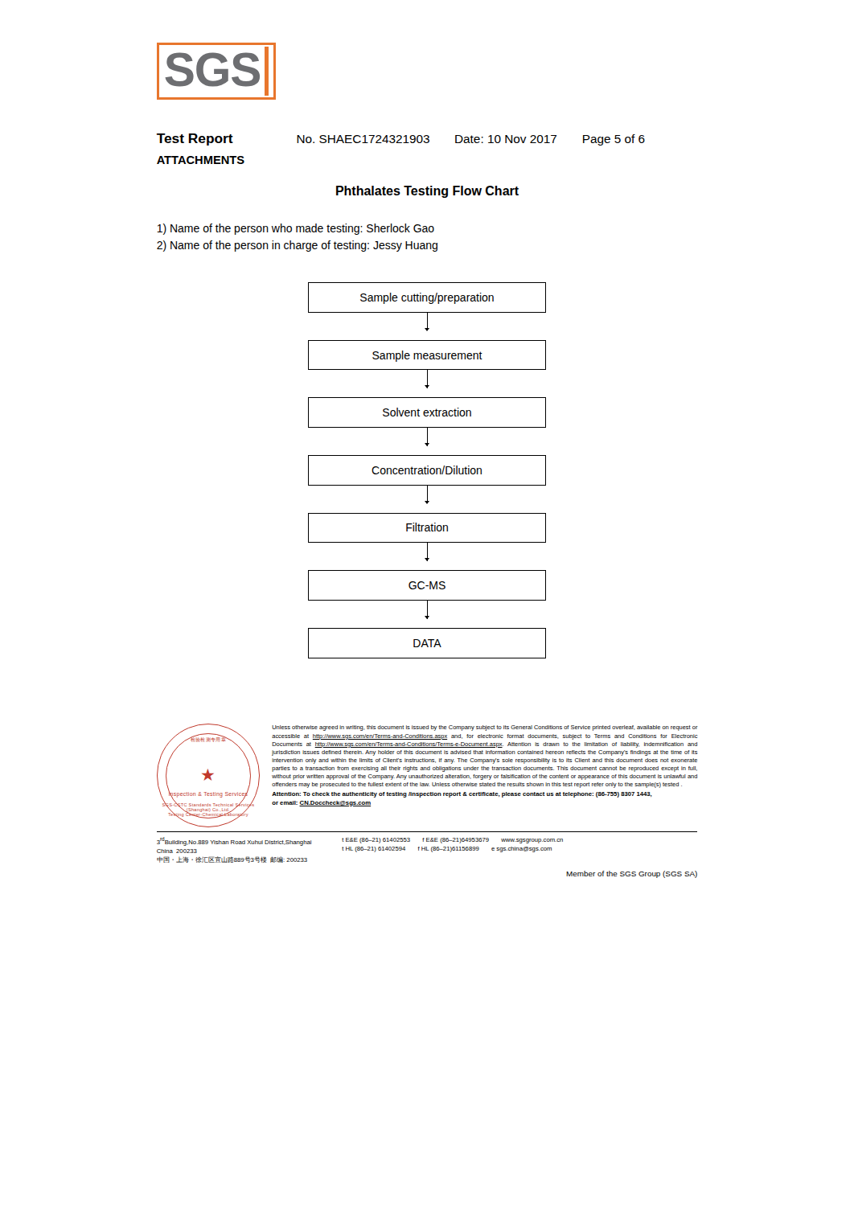SGS
Test Report No. SHAEC1724321903 Date: 10 Nov 2017 Page 5 of 6
ATTACHMENTS
Phthalates Testing Flow Chart
1) Name of the person who made testing: Sherlock Gao
2) Name of the person in charge of testing: Jessy Huang
Sample cutting/preparation
Sample measurement
Solvent extraction
Concentration/Dilution
Filtration
GC-MS
DATA
检验检测专用章
★
Inspection & Testing Services
SGS-CSTC Standards Technical Services (Shanghai) Co.,Ltd.
Testing Center-Chemical Laboratory
Unless otherwise agreed in writing, this document is issued by the Company subject to its General Conditions of Service printed overleaf, available on request or accessible at http://www.sgs.com/en/Terms-and-Conditions.aspx and, for electronic format documents, subject to Terms and Conditions for Electronic Documents at http://www.sgs.com/en/Terms-and-Conditions/Terms-e-Document.aspx. Attention is drawn to the limitation of liability, indemnification and jurisdiction issues defined therein. Any holder of this document is advised that information contained hereon reflects the Company's findings at the time of its intervention only and within the limits of Client's instructions, if any. The Company's sole responsibility is to its Client and this document does not exonerate parties to a transaction from exercising all their rights and obligations under the transaction documents. This document cannot be reproduced except in full, without prior written approval of the Company. Any unauthorized alteration, forgery or falsification of the content or appearance of this document is unlawful and offenders may be prosecuted to the fullest extent of the law. Unless otherwise stated the results shown in this test report refer only to the sample(s) tested .
Attention: To check the authenticity of testing /inspection report & certificate, please contact us at telephone: (86-755) 8307 1443,
or email: CN.Doccheck@sgs.com
3rdBuilding,No.889 Yishan Road Xuhui District,Shanghai China 200233
中国・上海・徐汇区宜山路889号3号楼 邮编: 200233
t E&E (86–21) 61402553 f E&E (86–21)64953679 www.sgsgroup.com.cn
t HL (86–21) 61402594 f HL (86–21)61156899 e sgs.china@sgs.com
Member of the SGS Group (SGS SA)